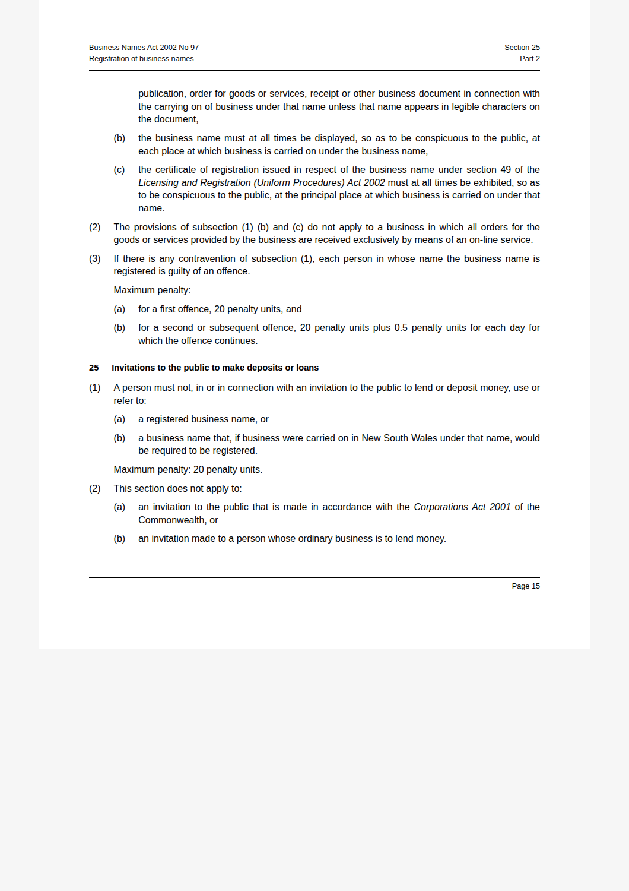Business Names Act 2002 No 97
Section 25
Registration of business names
Part 2
publication, order for goods or services, receipt or other business document in connection with the carrying on of business under that name unless that name appears in legible characters on the document,
(b)
the business name must at all times be displayed, so as to be conspicuous to the public, at each place at which business is carried on under the business name,
(c)
the certificate of registration issued in respect of the business name under section 49 of the Licensing and Registration (Uniform Procedures) Act 2002 must at all times be exhibited, so as to be conspicuous to the public, at the principal place at which business is carried on under that name.
(2)
The provisions of subsection (1) (b) and (c) do not apply to a business in which all orders for the goods or services provided by the business are received exclusively by means of an on-line service.
(3)
If there is any contravention of subsection (1), each person in whose name the business name is registered is guilty of an offence.
Maximum penalty:
(a)
for a first offence, 20 penalty units, and
(b)
for a second or subsequent offence, 20 penalty units plus 0.5 penalty units for each day for which the offence continues.
25 Invitations to the public to make deposits or loans
(1)
A person must not, in or in connection with an invitation to the public to lend or deposit money, use or refer to:
(a)
a registered business name, or
(b)
a business name that, if business were carried on in New South Wales under that name, would be required to be registered.
Maximum penalty: 20 penalty units.
(2)
This section does not apply to:
(a)
an invitation to the public that is made in accordance with the Corporations Act 2001 of the Commonwealth, or
(b)
an invitation made to a person whose ordinary business is to lend money.
Page 15